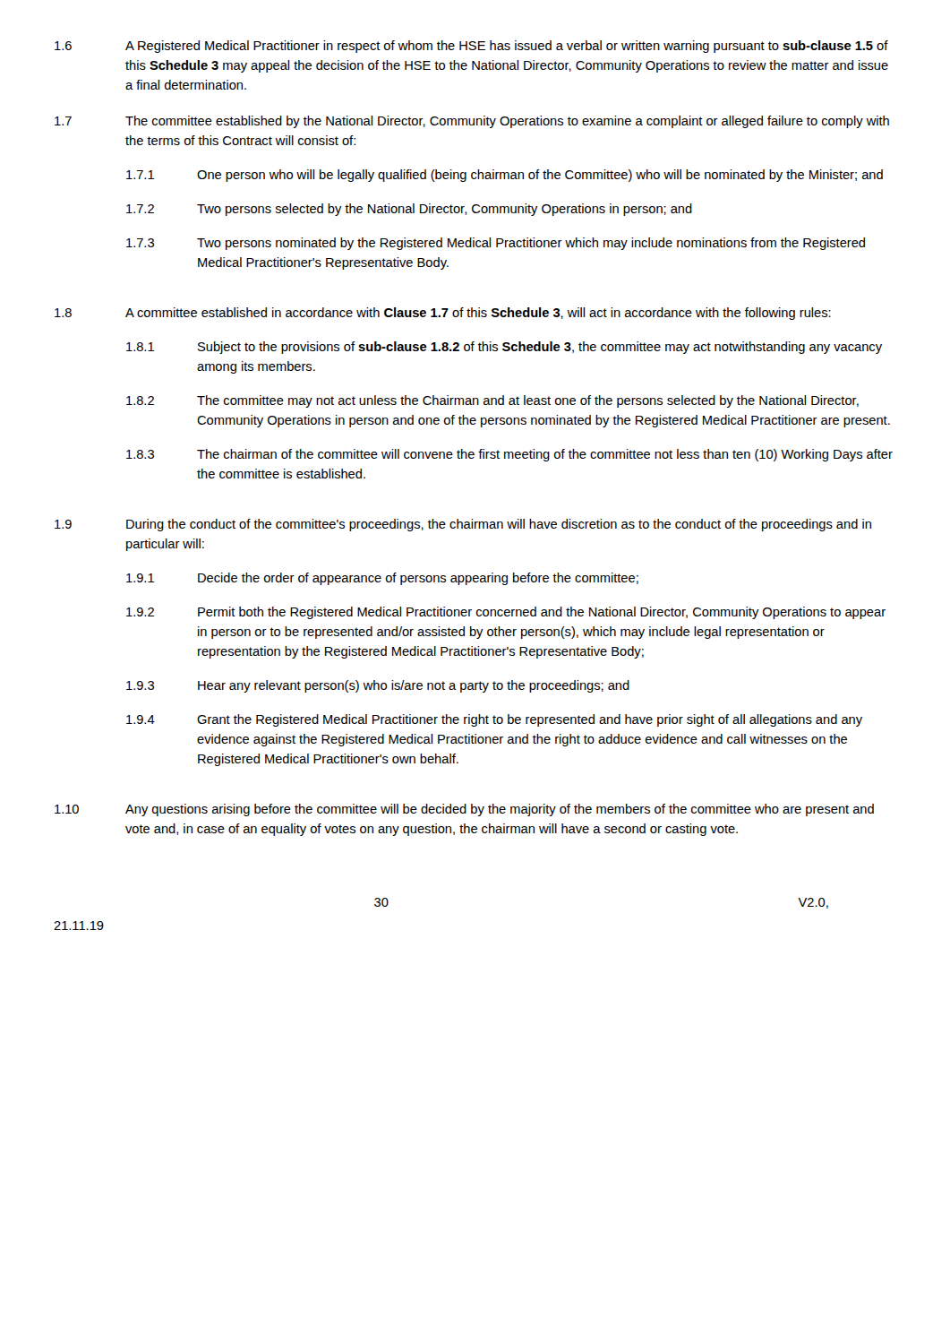1.6
A Registered Medical Practitioner in respect of whom the HSE has issued a verbal or written warning pursuant to sub-clause 1.5 of this Schedule 3 may appeal the decision of the HSE to the National Director, Community Operations to review the matter and issue a final determination.
1.7
The committee established by the National Director, Community Operations to examine a complaint or alleged failure to comply with the terms of this Contract will consist of:
1.7.1
One person who will be legally qualified (being chairman of the Committee) who will be nominated by the Minister; and
1.7.2
Two persons selected by the National Director, Community Operations in person; and
1.7.3
Two persons nominated by the Registered Medical Practitioner which may include nominations from the Registered Medical Practitioner's Representative Body.
1.8
A committee established in accordance with Clause 1.7 of this Schedule 3, will act in accordance with the following rules:
1.8.1
Subject to the provisions of sub-clause 1.8.2 of this Schedule 3, the committee may act notwithstanding any vacancy among its members.
1.8.2
The committee may not act unless the Chairman and at least one of the persons selected by the National Director, Community Operations in person and one of the persons nominated by the Registered Medical Practitioner are present.
1.8.3
The chairman of the committee will convene the first meeting of the committee not less than ten (10) Working Days after the committee is established.
1.9
During the conduct of the committee's proceedings, the chairman will have discretion as to the conduct of the proceedings and in particular will:
1.9.1
Decide the order of appearance of persons appearing before the committee;
1.9.2
Permit both the Registered Medical Practitioner concerned and the National Director, Community Operations to appear in person or to be represented and/or assisted by other person(s), which may include legal representation or representation by the Registered Medical Practitioner's Representative Body;
1.9.3
Hear any relevant person(s) who is/are not a party to the proceedings; and
1.9.4
Grant the Registered Medical Practitioner the right to be represented and have prior sight of all allegations and any evidence against the Registered Medical Practitioner and the right to adduce evidence and call witnesses on the Registered Medical Practitioner's own behalf.
1.10
Any questions arising before the committee will be decided by the majority of the members of the committee who are present and vote and, in case of an equality of votes on any question, the chairman will have a second or casting vote.
30
V2.0,
21.11.19